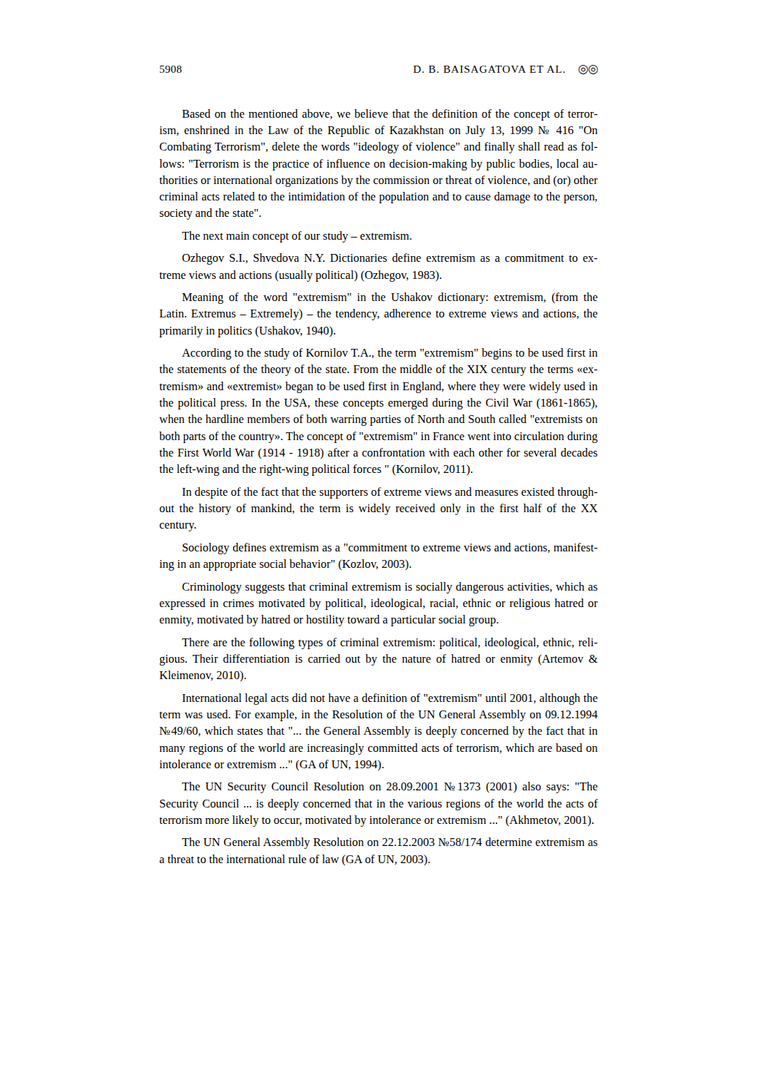5908
D. B. BAISAGATOVA ET AL.
◎◎
Based on the mentioned above, we believe that the definition of the concept of terrorism, enshrined in the Law of the Republic of Kazakhstan on July 13, 1999 № 416 "On Combating Terrorism", delete the words "ideology of violence" and finally shall read as follows: "Terrorism is the practice of influence on decision-making by public bodies, local authorities or international organizations by the commission or threat of violence, and (or) other criminal acts related to the intimidation of the population and to cause damage to the person, society and the state".
The next main concept of our study – extremism.
Ozhegov S.I., Shvedova N.Y. Dictionaries define extremism as a commitment to extreme views and actions (usually political) (Ozhegov, 1983).
Meaning of the word "extremism" in the Ushakov dictionary: extremism, (from the Latin. Extremus – Extremely) – the tendency, adherence to extreme views and actions, the primarily in politics (Ushakov, 1940).
According to the study of Kornilov T.A., the term "extremism" begins to be used first in the statements of the theory of the state. From the middle of the XIX century the terms «extremism» and «extremist» began to be used first in England, where they were widely used in the political press. In the USA, these concepts emerged during the Civil War (1861-1865), when the hardline members of both warring parties of North and South called "extremists on both parts of the country». The concept of "extremism" in France went into circulation during the First World War (1914 - 1918) after a confrontation with each other for several decades the left-wing and the right-wing political forces " (Kornilov, 2011).
In despite of the fact that the supporters of extreme views and measures existed throughout the history of mankind, the term is widely received only in the first half of the XX century.
Sociology defines extremism as a "commitment to extreme views and actions, manifesting in an appropriate social behavior" (Kozlov, 2003).
Criminology suggests that criminal extremism is socially dangerous activities, which as expressed in crimes motivated by political, ideological, racial, ethnic or religious hatred or enmity, motivated by hatred or hostility toward a particular social group.
There are the following types of criminal extremism: political, ideological, ethnic, religious. Their differentiation is carried out by the nature of hatred or enmity (Artemov & Kleimenov, 2010).
International legal acts did not have a definition of "extremism" until 2001, although the term was used. For example, in the Resolution of the UN General Assembly on 09.12.1994 №49/60, which states that "... the General Assembly is deeply concerned by the fact that in many regions of the world are increasingly committed acts of terrorism, which are based on intolerance or extremism ..." (GA of UN, 1994).
The UN Security Council Resolution on 28.09.2001 №1373 (2001) also says: "The Security Council ... is deeply concerned that in the various regions of the world the acts of terrorism more likely to occur, motivated by intolerance or extremism ..." (Akhmetov, 2001).
The UN General Assembly Resolution on 22.12.2003 №58/174 determine extremism as a threat to the international rule of law (GA of UN, 2003).